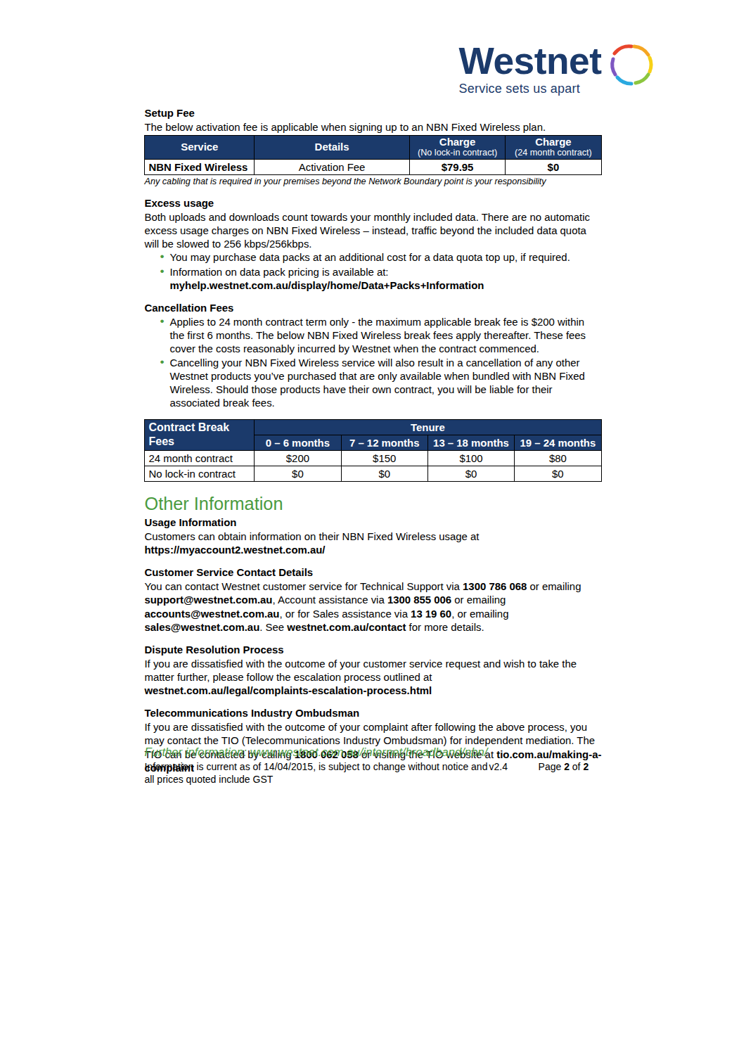Westnet
Service sets us apart
Setup Fee
The below activation fee is applicable when signing up to an NBN Fixed Wireless plan.
| Service | Details | Charge (No lock-in contract) | Charge (24 month contract) |
| --- | --- | --- | --- |
| NBN Fixed Wireless | Activation Fee | $79.95 | $0 |
Any cabling that is required in your premises beyond the Network Boundary point is your responsibility
Excess usage
Both uploads and downloads count towards your monthly included data. There are no automatic excess usage charges on NBN Fixed Wireless – instead, traffic beyond the included data quota will be slowed to 256 kbps/256kbps.
You may purchase data packs at an additional cost for a data quota top up, if required.
Information on data pack pricing is available at:
myhelp.westnet.com.au/display/home/Data+Packs+Information
Cancellation Fees
Applies to 24 month contract term only - the maximum applicable break fee is $200 within the first 6 months. The below NBN Fixed Wireless break fees apply thereafter. These fees cover the costs reasonably incurred by Westnet when the contract commenced.
Cancelling your NBN Fixed Wireless service will also result in a cancellation of any other Westnet products you’ve purchased that are only available when bundled with NBN Fixed Wireless. Should those products have their own contract, you will be liable for their associated break fees.
| Contract Break Fees | Tenure |
| --- | --- |
| 0 – 6 months | 7 – 12 months | 13 – 18 months | 19 – 24 months |
| 24 month contract | $200 | $150 | $100 | $80 |
| No lock-in contract | $0 | $0 | $0 | $0 |
Other Information
Usage Information
Customers can obtain information on their NBN Fixed Wireless usage at https://myaccount2.westnet.com.au/
Customer Service Contact Details
You can contact Westnet customer service for Technical Support via 1300 786 068 or emailing support@westnet.com.au, Account assistance via 1300 855 006 or emailing accounts@westnet.com.au, or for Sales assistance via 13 19 60, or emailing sales@westnet.com.au. See westnet.com.au/contact for more details.
Dispute Resolution Process
If you are dissatisfied with the outcome of your customer service request and wish to take the matter further, please follow the escalation process outlined at westnet.com.au/legal/complaints-escalation-process.html
Telecommunications Industry Ombudsman
If you are dissatisfied with the outcome of your complaint after following the above process, you may contact the TIO (Telecommunications Industry Ombudsman) for independent mediation. The TIO can be contacted by calling 1800 062 058 or visiting the TIO website at tio.com.au/making-a-complaint
Further information: www.westnet.com.au/internet/broadband/nbn/
Information is current as of 14/04/2015, is subject to change without notice and all prices quoted include GST
v2.4
Page 2 of 2